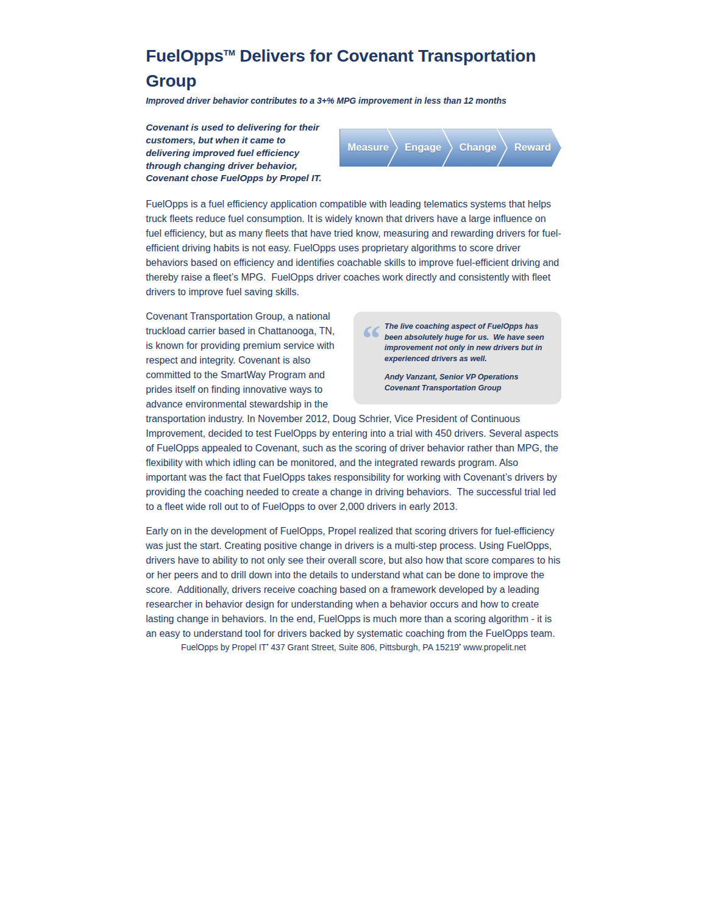FuelOppsTM Delivers for Covenant Transportation Group
Improved driver behavior contributes to a 3+% MPG improvement in less than 12 months
Covenant is used to delivering for their customers, but when it came to delivering improved fuel efficiency through changing driver behavior, Covenant chose FuelOpps by Propel IT.
Measure
Engage
Change
Reward
FuelOpps is a fuel efficiency application compatible with leading telematics systems that helps truck fleets reduce fuel consumption. It is widely known that drivers have a large influence on fuel efficiency, but as many fleets that have tried know, measuring and rewarding drivers for fuel-efficient driving habits is not easy. FuelOpps uses proprietary algorithms to score driver behaviors based on efficiency and identifies coachable skills to improve fuel-efficient driving and thereby raise a fleet’s MPG. FuelOpps driver coaches work directly and consistently with fleet drivers to improve fuel saving skills.
“
The live coaching aspect of FuelOpps has been absolutely huge for us. We have seen improvement not only in new drivers but in experienced drivers as well.
Andy Vanzant, Senior VP Operations
Covenant Transportation Group
Covenant Transportation Group, a national truckload carrier based in Chattanooga, TN, is known for providing premium service with respect and integrity. Covenant is also committed to the SmartWay Program and prides itself on finding innovative ways to advance environmental stewardship in the transportation industry. In November 2012, Doug Schrier, Vice President of Continuous Improvement, decided to test FuelOpps by entering into a trial with 450 drivers. Several aspects of FuelOpps appealed to Covenant, such as the scoring of driver behavior rather than MPG, the flexibility with which idling can be monitored, and the integrated rewards program. Also important was the fact that FuelOpps takes responsibility for working with Covenant’s drivers by providing the coaching needed to create a change in driving behaviors. The successful trial led to a fleet wide roll out to of FuelOpps to over 2,000 drivers in early 2013.
Early on in the development of FuelOpps, Propel realized that scoring drivers for fuel-efficiency was just the start. Creating positive change in drivers is a multi-step process. Using FuelOpps, drivers have to ability to not only see their overall score, but also how that score compares to his or her peers and to drill down into the details to understand what can be done to improve the score. Additionally, drivers receive coaching based on a framework developed by a leading researcher in behavior design for understanding when a behavior occurs and how to create lasting change in behaviors. In the end, FuelOpps is much more than a scoring algorithm - it is an easy to understand tool for drivers backed by systematic coaching from the FuelOpps team.
FuelOpps by Propel IT• 437 Grant Street, Suite 806, Pittsburgh, PA 15219• www.propelit.net